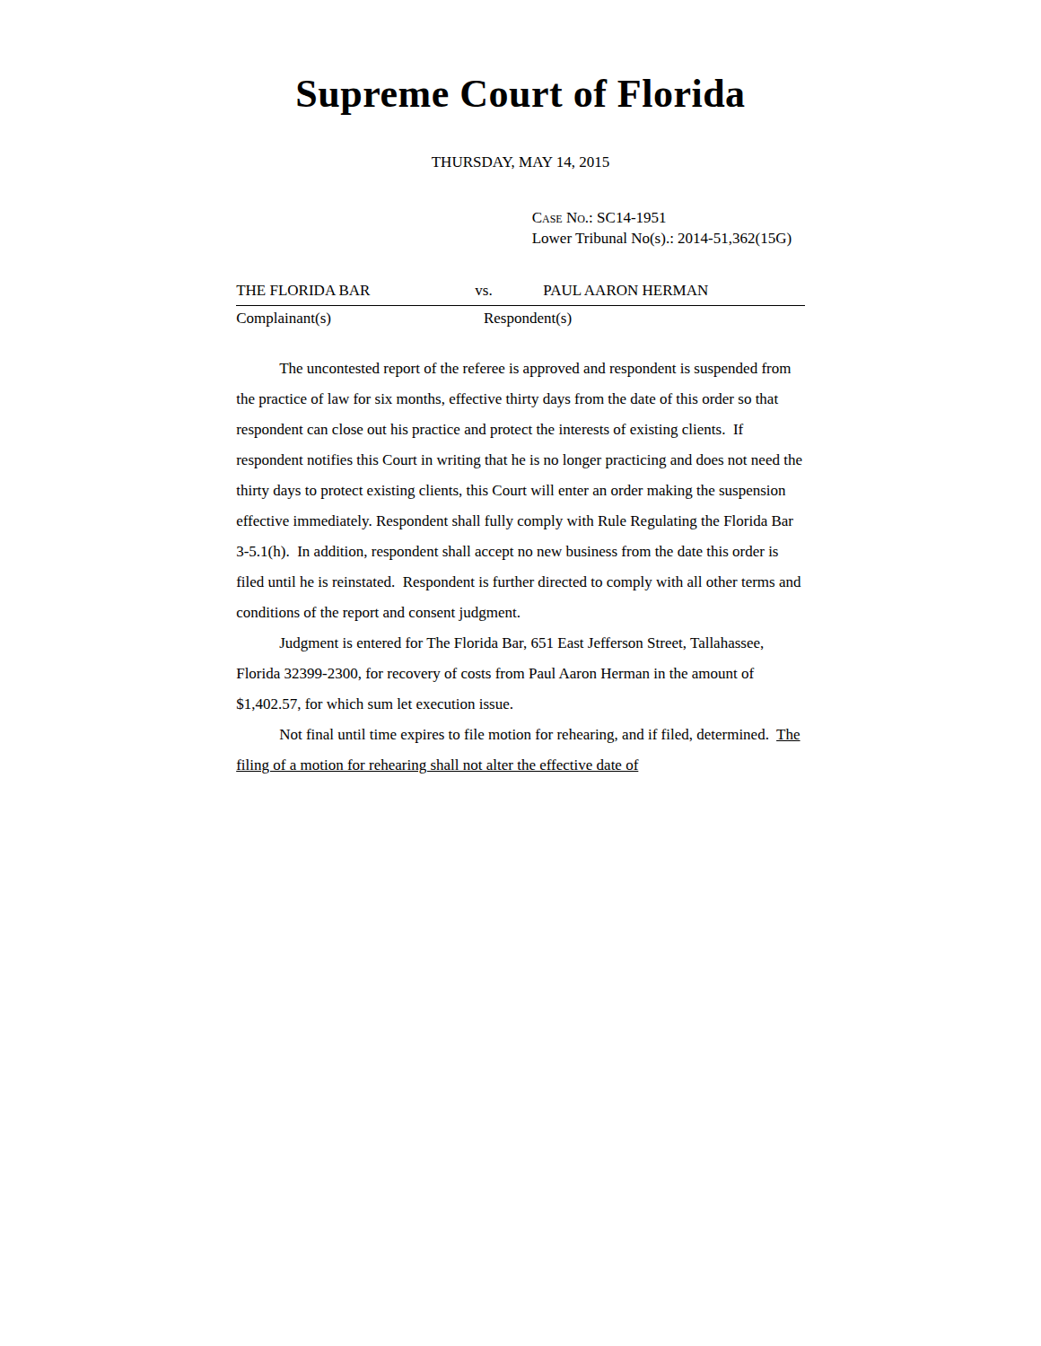Supreme Court of Florida
THURSDAY, MAY 14, 2015
Case No.: SC14-1951
Lower Tribunal No(s).: 2014-51,362(15G)
THE FLORIDA BAR
vs.
PAUL AARON HERMAN
Complainant(s)
Respondent(s)
The uncontested report of the referee is approved and respondent is suspended from the practice of law for six months, effective thirty days from the date of this order so that respondent can close out his practice and protect the interests of existing clients. If respondent notifies this Court in writing that he is no longer practicing and does not need the thirty days to protect existing clients, this Court will enter an order making the suspension effective immediately. Respondent shall fully comply with Rule Regulating the Florida Bar 3-5.1(h). In addition, respondent shall accept no new business from the date this order is filed until he is reinstated. Respondent is further directed to comply with all other terms and conditions of the report and consent judgment.
Judgment is entered for The Florida Bar, 651 East Jefferson Street, Tallahassee, Florida 32399-2300, for recovery of costs from Paul Aaron Herman in the amount of $1,402.57, for which sum let execution issue.
Not final until time expires to file motion for rehearing, and if filed, determined. The filing of a motion for rehearing shall not alter the effective date of